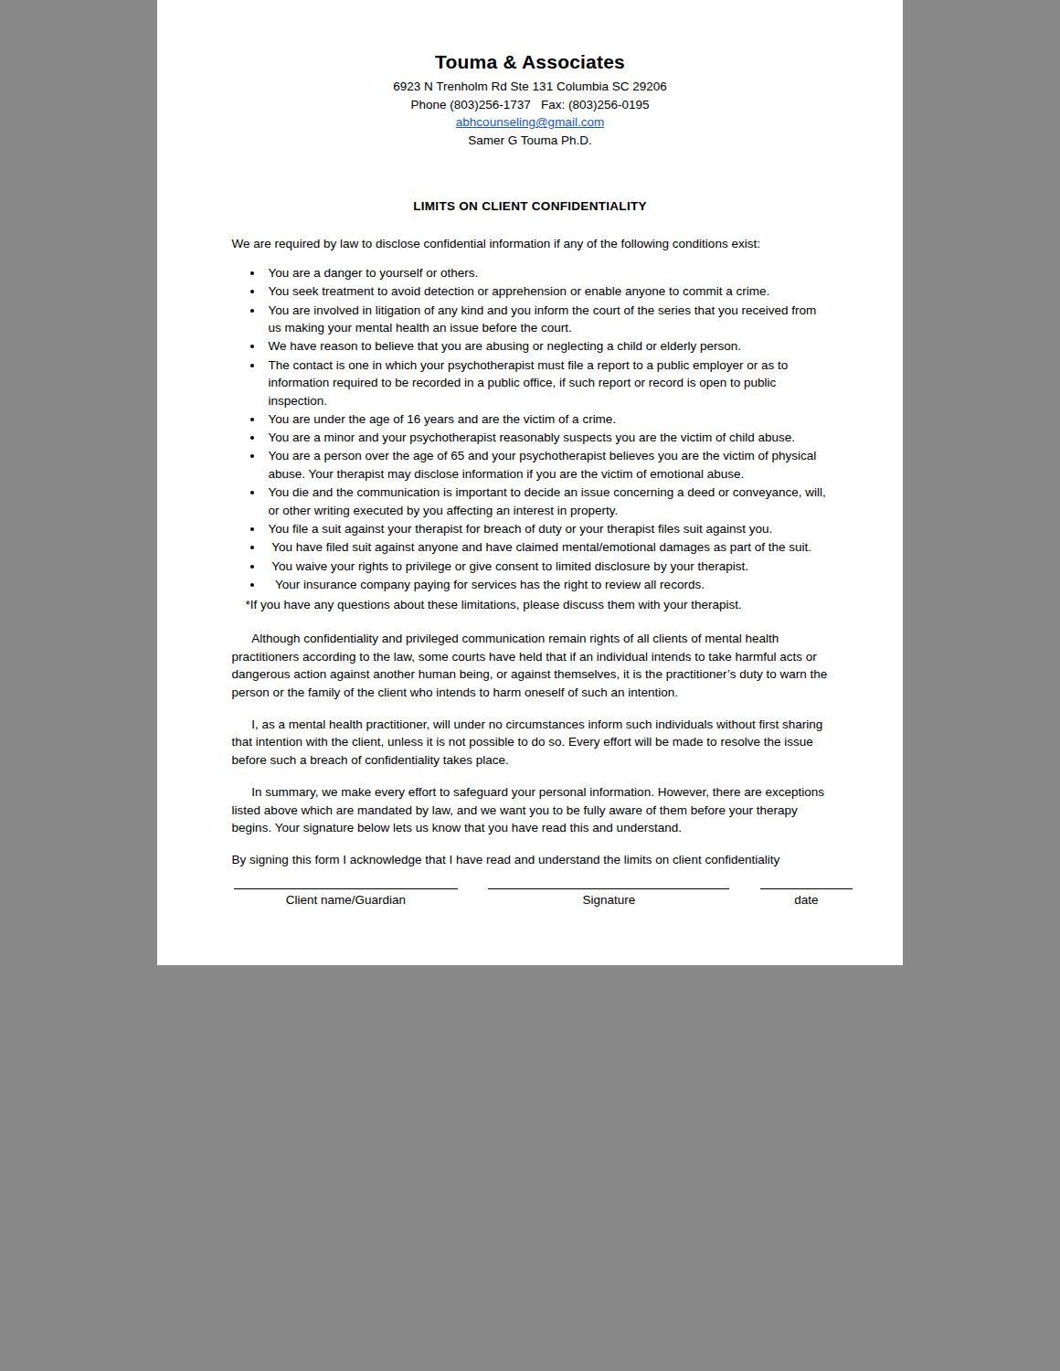Touma & Associates
6923 N Trenholm Rd Ste 131 Columbia SC 29206
Phone (803)256-1737 Fax: (803)256-0195
abhcounseling@gmail.com
Samer G Touma Ph.D.
LIMITS ON CLIENT CONFIDENTIALITY
We are required by law to disclose confidential information if any of the following conditions exist:
You are a danger to yourself or others.
You seek treatment to avoid detection or apprehension or enable anyone to commit a crime.
You are involved in litigation of any kind and you inform the court of the series that you received from us making your mental health an issue before the court.
We have reason to believe that you are abusing or neglecting a child or elderly person.
The contact is one in which your psychotherapist must file a report to a public employer or as to information required to be recorded in a public office, if such report or record is open to public inspection.
You are under the age of 16 years and are the victim of a crime.
You are a minor and your psychotherapist reasonably suspects you are the victim of child abuse.
You are a person over the age of 65 and your psychotherapist believes you are the victim of physical abuse. Your therapist may disclose information if you are the victim of emotional abuse.
You die and the communication is important to decide an issue concerning a deed or conveyance, will, or other writing executed by you affecting an interest in property.
You file a suit against your therapist for breach of duty or your therapist files suit against you.
You have filed suit against anyone and have claimed mental/emotional damages as part of the suit.
You waive your rights to privilege or give consent to limited disclosure by your therapist.
Your insurance company paying for services has the right to review all records.
*If you have any questions about these limitations, please discuss them with your therapist.
Although confidentiality and privileged communication remain rights of all clients of mental health practitioners according to the law, some courts have held that if an individual intends to take harmful acts or dangerous action against another human being, or against themselves, it is the practitioner’s duty to warn the person or the family of the client who intends to harm oneself of such an intention.
I, as a mental health practitioner, will under no circumstances inform such individuals without first sharing that intention with the client, unless it is not possible to do so. Every effort will be made to resolve the issue before such a breach of confidentiality takes place.
In summary, we make every effort to safeguard your personal information. However, there are exceptions listed above which are mandated by law, and we want you to be fully aware of them before your therapy begins. Your signature below lets us know that you have read this and understand.
By signing this form I acknowledge that I have read and understand the limits on client confidentiality
Client name/Guardian
Signature
date